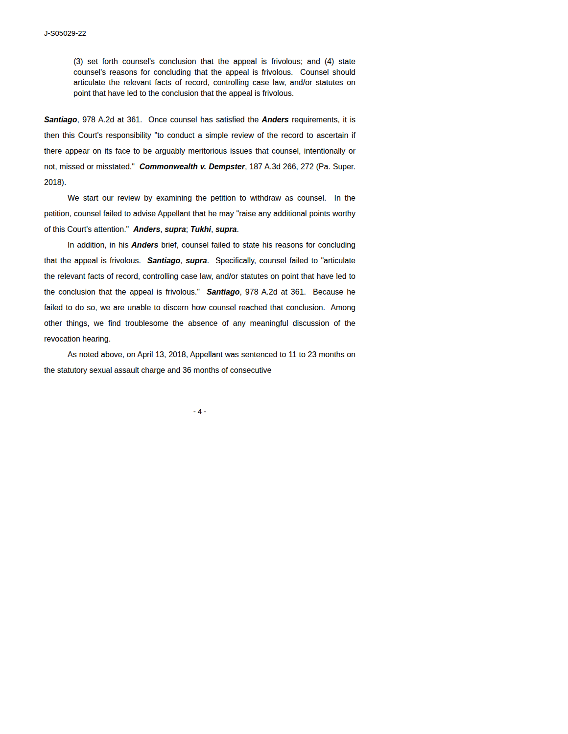J-S05029-22
(3) set forth counsel's conclusion that the appeal is frivolous; and (4) state counsel's reasons for concluding that the appeal is frivolous. Counsel should articulate the relevant facts of record, controlling case law, and/or statutes on point that have led to the conclusion that the appeal is frivolous.
Santiago, 978 A.2d at 361. Once counsel has satisfied the Anders requirements, it is then this Court's responsibility "to conduct a simple review of the record to ascertain if there appear on its face to be arguably meritorious issues that counsel, intentionally or not, missed or misstated." Commonwealth v. Dempster, 187 A.3d 266, 272 (Pa. Super. 2018).
We start our review by examining the petition to withdraw as counsel. In the petition, counsel failed to advise Appellant that he may "raise any additional points worthy of this Court's attention." Anders, supra; Tukhi, supra.
In addition, in his Anders brief, counsel failed to state his reasons for concluding that the appeal is frivolous. Santiago, supra. Specifically, counsel failed to "articulate the relevant facts of record, controlling case law, and/or statutes on point that have led to the conclusion that the appeal is frivolous." Santiago, 978 A.2d at 361. Because he failed to do so, we are unable to discern how counsel reached that conclusion. Among other things, we find troublesome the absence of any meaningful discussion of the revocation hearing.
As noted above, on April 13, 2018, Appellant was sentenced to 11 to 23 months on the statutory sexual assault charge and 36 months of consecutive
- 4 -